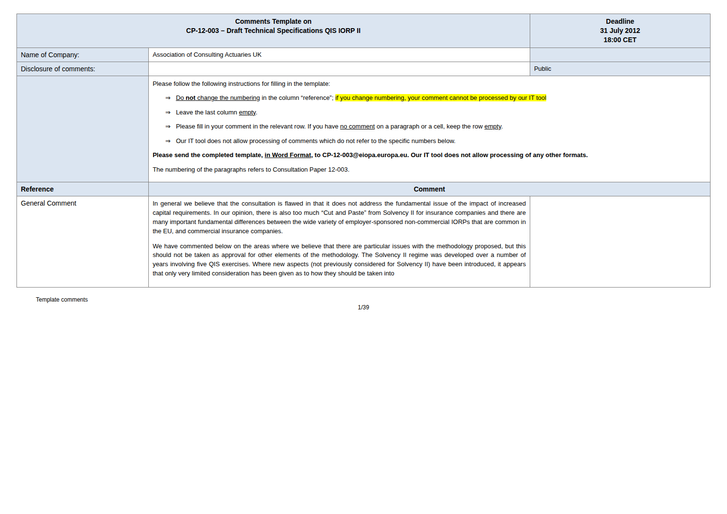| Comments Template on CP-12-003 – Draft Technical Specifications QIS IORP II | Deadline 31 July 2012 18:00 CET |
| Name of Company: | Association of Consulting Actuaries UK | |
| Disclosure of comments: | | Public |
| | Please follow the following instructions for filling in the template: Do not change the numbering in the column “reference”; if you change numbering, your comment cannot be processed by our IT tool Leave the last column empty . Please fill in your comment in the relevant row. If you have no comment on a paragraph or a cell, keep the row empty . Our IT tool does not allow processing of comments which do not refer to the specific numbers below. Please send the completed template, in Word Format , to CP-12-003@eiopa.europa.eu. Our IT tool does not allow processing of any other formats. The numbering of the paragraphs refers to Consultation Paper 12-003. |
| Reference | Comment |
| General Comment | In general we believe that the consultation is flawed in that it does not address the fundamental issue of the impact of increased capital requirements. In our opinion, there is also too much “Cut and Paste” from Solvency II for insurance companies and there are many important fundamental differences between the wide variety of employer-sponsored non-commercial IORPs that are common in the EU, and commercial insurance companies. We have commented below on the areas where we believe that there are particular issues with the methodology proposed, but this should not be taken as approval for other elements of the methodology. The Solvency II regime was developed over a number of years involving five QIS exercises. Where new aspects (not previously considered for Solvency II) have been introduced, it appears that only very limited consideration has been given as to how they should be taken into | |
Template comments
1/39